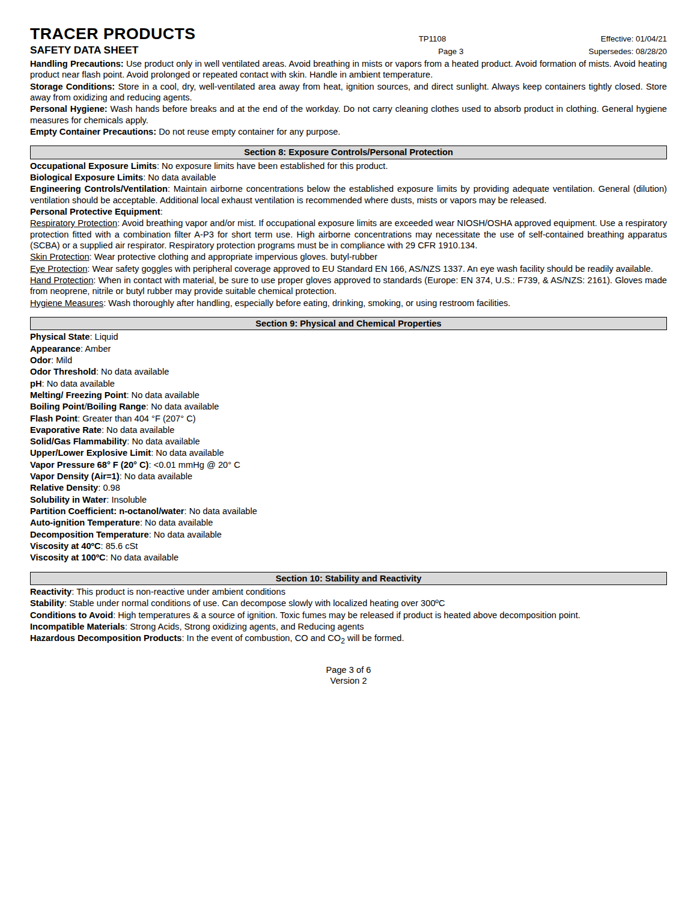| TRACER PRODUCTS | TP1108 | Effective: 01/04/21 |
| SAFETY DATA SHEET | Page 3 | Supersedes: 08/28/20 |
Handling Precautions: Use product only in well ventilated areas. Avoid breathing in mists or vapors from a heated product. Avoid formation of mists. Avoid heating product near flash point. Avoid prolonged or repeated contact with skin. Handle in ambient temperature.
Storage Conditions: Store in a cool, dry, well-ventilated area away from heat, ignition sources, and direct sunlight. Always keep containers tightly closed. Store away from oxidizing and reducing agents.
Personal Hygiene: Wash hands before breaks and at the end of the workday. Do not carry cleaning clothes used to absorb product in clothing. General hygiene measures for chemicals apply.
Empty Container Precautions: Do not reuse empty container for any purpose.
Section 8: Exposure Controls/Personal Protection
Occupational Exposure Limits: No exposure limits have been established for this product.
Biological Exposure Limits: No data available
Engineering Controls/Ventilation: Maintain airborne concentrations below the established exposure limits by providing adequate ventilation. General (dilution) ventilation should be acceptable. Additional local exhaust ventilation is recommended where dusts, mists or vapors may be released.
Personal Protective Equipment:
Respiratory Protection: Avoid breathing vapor and/or mist. If occupational exposure limits are exceeded wear NIOSH/OSHA approved equipment. Use a respiratory protection fitted with a combination filter A-P3 for short term use. High airborne concentrations may necessitate the use of self-contained breathing apparatus (SCBA) or a supplied air respirator. Respiratory protection programs must be in compliance with 29 CFR 1910.134.
Skin Protection: Wear protective clothing and appropriate impervious gloves. butyl-rubber
Eye Protection: Wear safety goggles with peripheral coverage approved to EU Standard EN 166, AS/NZS 1337. An eye wash facility should be readily available.
Hand Protection: When in contact with material, be sure to use proper gloves approved to standards (Europe: EN 374, U.S.: F739, & AS/NZS: 2161). Gloves made from neoprene, nitrile or butyl rubber may provide suitable chemical protection.
Hygiene Measures: Wash thoroughly after handling, especially before eating, drinking, smoking, or using restroom facilities.
Section 9: Physical and Chemical Properties
Physical State: Liquid
Appearance: Amber
Odor: Mild
Odor Threshold: No data available
pH: No data available
Melting/ Freezing Point: No data available
Boiling Point/Boiling Range: No data available
Flash Point: Greater than 404 °F (207° C)
Evaporative Rate: No data available
Solid/Gas Flammability: No data available
Upper/Lower Explosive Limit: No data available
Vapor Pressure 68° F (20° C): <0.01 mmHg @ 20° C
Vapor Density (Air=1): No data available
Relative Density: 0.98
Solubility in Water: Insoluble
Partition Coefficient: n-octanol/water: No data available
Auto-ignition Temperature: No data available
Decomposition Temperature: No data available
Viscosity at 40ºC: 85.6 cSt
Viscosity at 100ºC: No data available
Section 10: Stability and Reactivity
Reactivity: This product is non-reactive under ambient conditions
Stability: Stable under normal conditions of use. Can decompose slowly with localized heating over 300ºC
Conditions to Avoid: High temperatures & a source of ignition. Toxic fumes may be released if product is heated above decomposition point.
Incompatible Materials: Strong Acids, Strong oxidizing agents, and Reducing agents
Hazardous Decomposition Products: In the event of combustion, CO and CO2 will be formed.
Page 3 of 6
Version 2